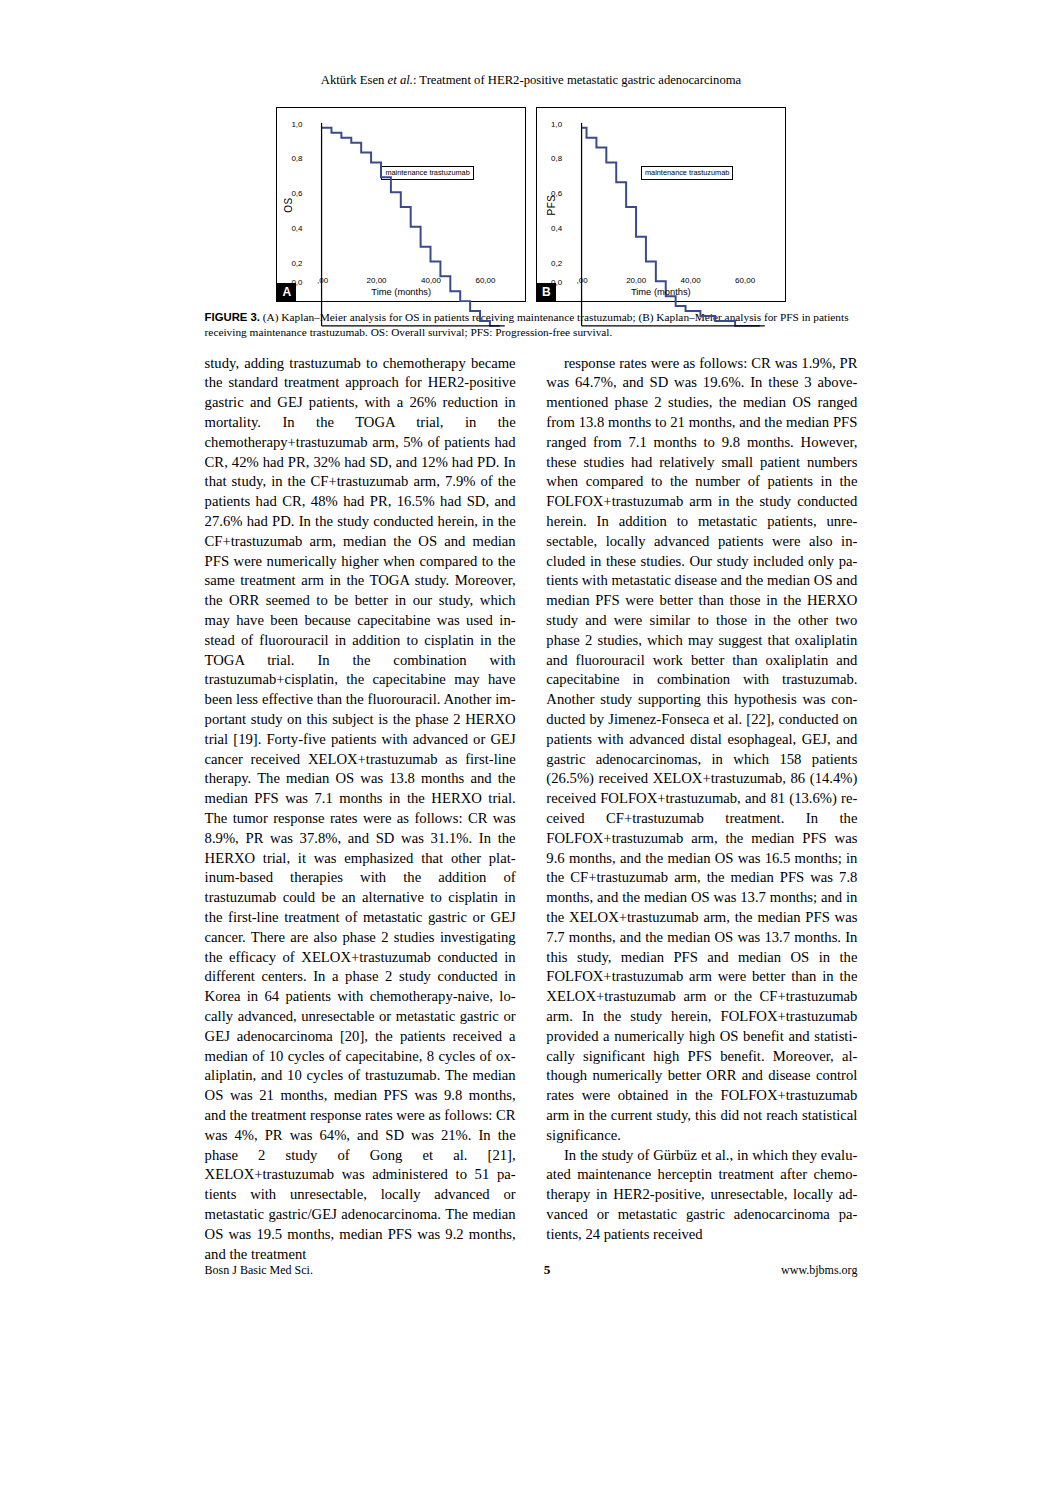Aktürk Esen et al.: Treatment of HER2-positive metastatic gastric adenocarcinoma
OS
1,0
0,8
0,6
0,4
0,2
0,0
maintenance trastuzumab
,00
20,00
40,00
60,00
Time (months)
A
PFS
1,0
0,8
0,6
0,4
0,2
0,0
maintenance trastuzumab
,00
20,00
40,00
60,00
Time (months)
B
FIGURE 3. (A) Kaplan–Meier analysis for OS in patients receiving maintenance trastuzumab; (B) Kaplan–Meier analysis for PFS in patients receiving maintenance trastuzumab. OS: Overall survival; PFS: Progression-free survival.
study, adding trastuzumab to chemotherapy became the standard treatment approach for HER2-positive gastric and GEJ patients, with a 26% reduction in mortality. In the TOGA trial, in the chemotherapy+trastuzumab arm, 5% of patients had CR, 42% had PR, 32% had SD, and 12% had PD. In that study, in the CF+trastuzumab arm, 7.9% of the patients had CR, 48% had PR, 16.5% had SD, and 27.6% had PD. In the study conducted herein, in the CF+trastuzumab arm, median the OS and median PFS were numerically higher when compared to the same treatment arm in the TOGA study. Moreover, the ORR seemed to be better in our study, which may have been because capecitabine was used instead of fluorouracil in addition to cisplatin in the TOGA trial. In the combination with trastuzumab+cisplatin, the capecitabine may have been less effective than the fluorouracil. Another important study on this subject is the phase 2 HERXO trial [19]. Forty-five patients with advanced or GEJ cancer received XELOX+trastuzumab as first-line therapy. The median OS was 13.8 months and the median PFS was 7.1 months in the HERXO trial. The tumor response rates were as follows: CR was 8.9%, PR was 37.8%, and SD was 31.1%. In the HERXO trial, it was emphasized that other platinum-based therapies with the addition of trastuzumab could be an alternative to cisplatin in the first-line treatment of metastatic gastric or GEJ cancer. There are also phase 2 studies investigating the efficacy of XELOX+trastuzumab conducted in different centers. In a phase 2 study conducted in Korea in 64 patients with chemotherapy-naive, locally advanced, unresectable or metastatic gastric or GEJ adenocarcinoma [20], the patients received a median of 10 cycles of capecitabine, 8 cycles of oxaliplatin, and 10 cycles of trastuzumab. The median OS was 21 months, median PFS was 9.8 months, and the treatment response rates were as follows: CR was 4%, PR was 64%, and SD was 21%. In the phase 2 study of Gong et al. [21], XELOX+trastuzumab was administered to 51 patients with unresectable, locally advanced or metastatic gastric/GEJ adenocarcinoma. The median OS was 19.5 months, median PFS was 9.2 months, and the treatment
response rates were as follows: CR was 1.9%, PR was 64.7%, and SD was 19.6%. In these 3 above-mentioned phase 2 studies, the median OS ranged from 13.8 months to 21 months, and the median PFS ranged from 7.1 months to 9.8 months. However, these studies had relatively small patient numbers when compared to the number of patients in the FOLFOX+trastuzumab arm in the study conducted herein. In addition to metastatic patients, unresectable, locally advanced patients were also included in these studies. Our study included only patients with metastatic disease and the median OS and median PFS were better than those in the HERXO study and were similar to those in the other two phase 2 studies, which may suggest that oxaliplatin and fluorouracil work better than oxaliplatin and capecitabine in combination with trastuzumab. Another study supporting this hypothesis was conducted by Jimenez-Fonseca et al. [22], conducted on patients with advanced distal esophageal, GEJ, and gastric adenocarcinomas, in which 158 patients (26.5%) received XELOX+trastuzumab, 86 (14.4%) received FOLFOX+trastuzumab, and 81 (13.6%) received CF+trastuzumab treatment. In the FOLFOX+trastuzumab arm, the median PFS was 9.6 months, and the median OS was 16.5 months; in the CF+trastuzumab arm, the median PFS was 7.8 months, and the median OS was 13.7 months; and in the XELOX+trastuzumab arm, the median PFS was 7.7 months, and the median OS was 13.7 months. In this study, median PFS and median OS in the FOLFOX+trastuzumab arm were better than in the XELOX+trastuzumab arm or the CF+trastuzumab arm. In the study herein, FOLFOX+trastuzumab provided a numerically high OS benefit and statistically significant high PFS benefit. Moreover, although numerically better ORR and disease control rates were obtained in the FOLFOX+trastuzumab arm in the current study, this did not reach statistical significance.
In the study of Gürbüz et al., in which they evaluated maintenance herceptin treatment after chemotherapy in HER2-positive, unresectable, locally advanced or metastatic gastric adenocarcinoma patients, 24 patients received
Bosn J Basic Med Sci.
5
www.bjbms.org